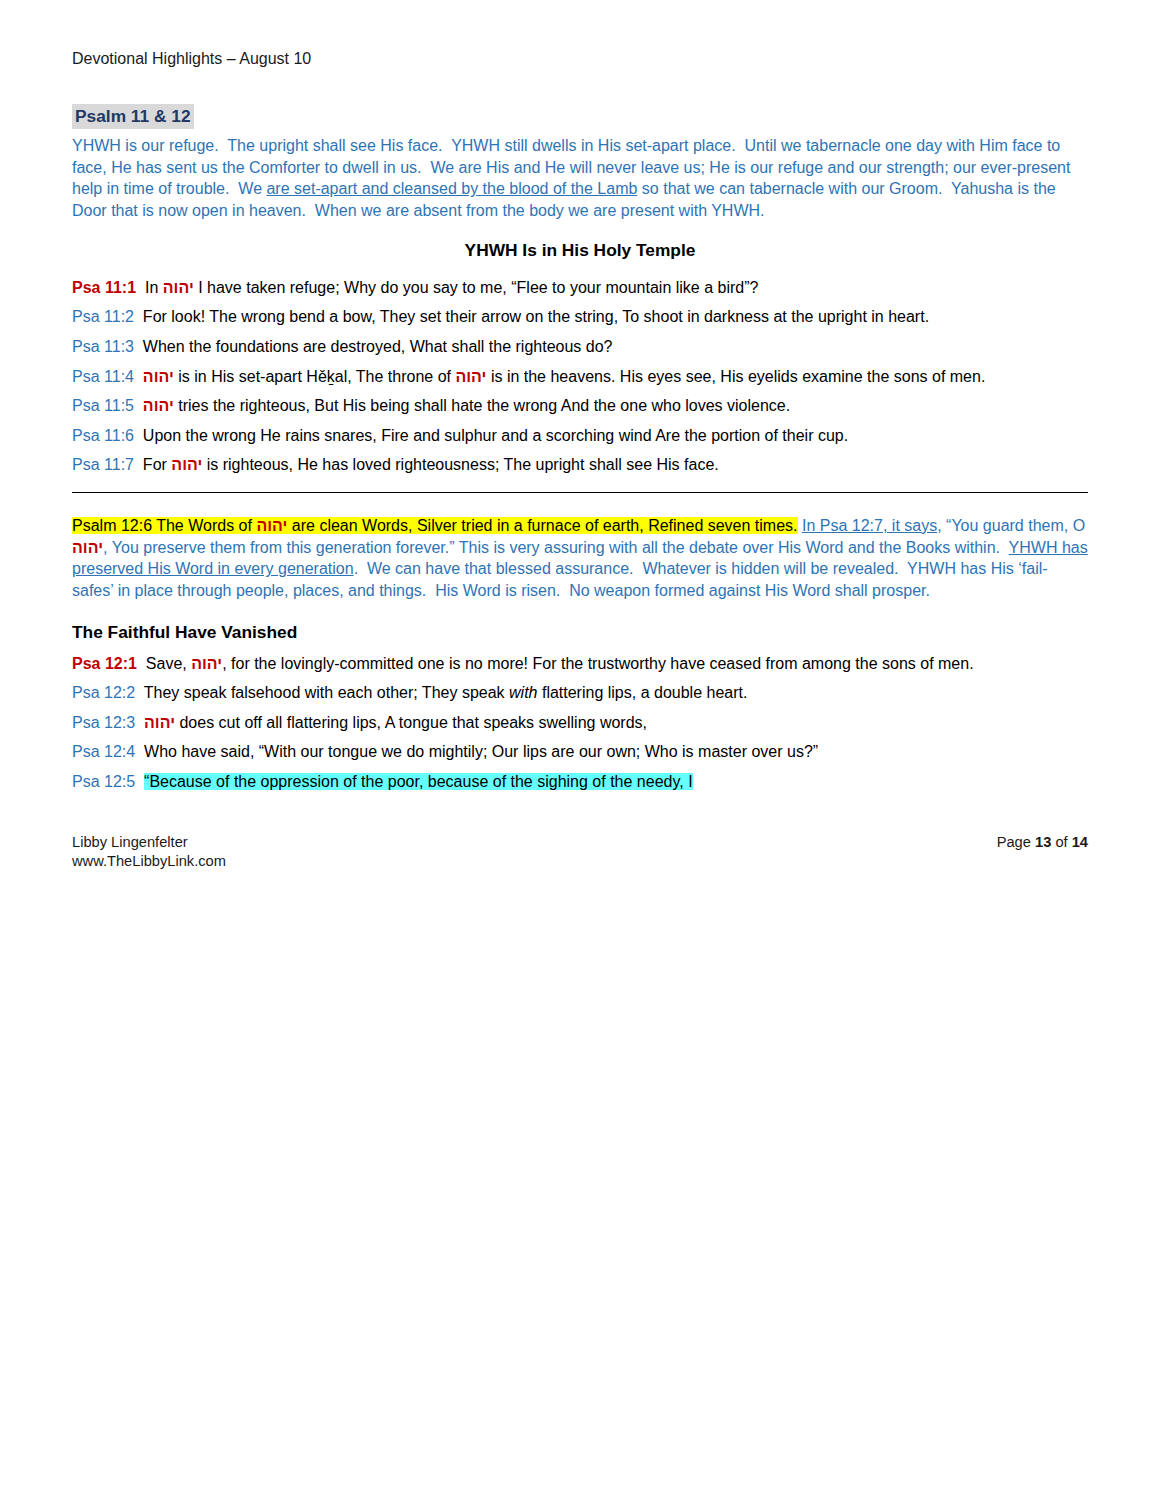Devotional Highlights – August 10
Psalm 11 & 12
YHWH is our refuge. The upright shall see His face. YHWH still dwells in His set-apart place. Until we tabernacle one day with Him face to face, He has sent us the Comforter to dwell in us. We are His and He will never leave us; He is our refuge and our strength; our ever-present help in time of trouble. We are set-apart and cleansed by the blood of the Lamb so that we can tabernacle with our Groom. Yahusha is the Door that is now open in heaven. When we are absent from the body we are present with YHWH.
YHWH Is in His Holy Temple
Psa 11:1 In יהוה I have taken refuge; Why do you say to me, “Flee to your mountain like a bird”?
Psa 11:2 For look! The wrong bend a bow, They set their arrow on the string, To shoot in darkness at the upright in heart.
Psa 11:3 When the foundations are destroyed, What shall the righteous do?
Psa 11:4 יהוה is in His set-apart Hěḵal, The throne of יהוה is in the heavens. His eyes see, His eyelids examine the sons of men.
Psa 11:5 יהוה tries the righteous, But His being shall hate the wrong And the one who loves violence.
Psa 11:6 Upon the wrong He rains snares, Fire and sulphur and a scorching wind Are the portion of their cup.
Psa 11:7 For יהוה is righteous, He has loved righteousness; The upright shall see His face.
Psalm 12:6 The Words of יהוה are clean Words, Silver tried in a furnace of earth, Refined seven times. In Psa 12:7, it says, “You guard them, O יהוה, You preserve them from this generation forever.” This is very assuring with all the debate over His Word and the Books within. YHWH has preserved His Word in every generation. We can have that blessed assurance. Whatever is hidden will be revealed. YHWH has His ‘fail-safes’ in place through people, places, and things. His Word is risen. No weapon formed against His Word shall prosper.
The Faithful Have Vanished
Psa 12:1 Save, יהוה, for the lovingly-committed one is no more! For the trustworthy have ceased from among the sons of men.
Psa 12:2 They speak falsehood with each other; They speak with flattering lips, a double heart.
Psa 12:3 יהוה does cut off all flattering lips, A tongue that speaks swelling words,
Psa 12:4 Who have said, “With our tongue we do mightily; Our lips are our own; Who is master over us?”
Psa 12:5 “Because of the oppression of the poor, because of the sighing of the needy, I
Libby Lingenfelter
www.TheLibbyLink.com
Page 13 of 14